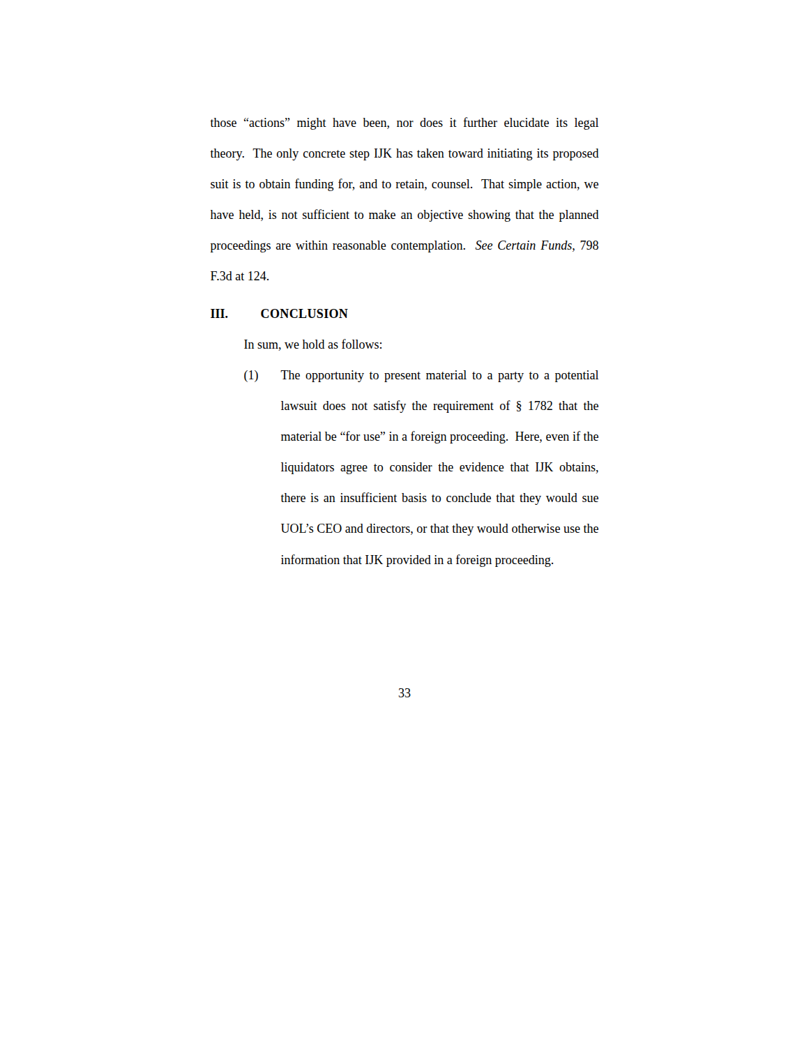those “actions” might have been, nor does it further elucidate its legal theory. The only concrete step IJK has taken toward initiating its proposed suit is to obtain funding for, and to retain, counsel. That simple action, we have held, is not sufficient to make an objective showing that the planned proceedings are within reasonable contemplation. See Certain Funds, 798 F.3d at 124.
III. CONCLUSION
In sum, we hold as follows:
(1) The opportunity to present material to a party to a potential lawsuit does not satisfy the requirement of § 1782 that the material be “for use” in a foreign proceeding. Here, even if the liquidators agree to consider the evidence that IJK obtains, there is an insufficient basis to conclude that they would sue UOL’s CEO and directors, or that they would otherwise use the information that IJK provided in a foreign proceeding.
33